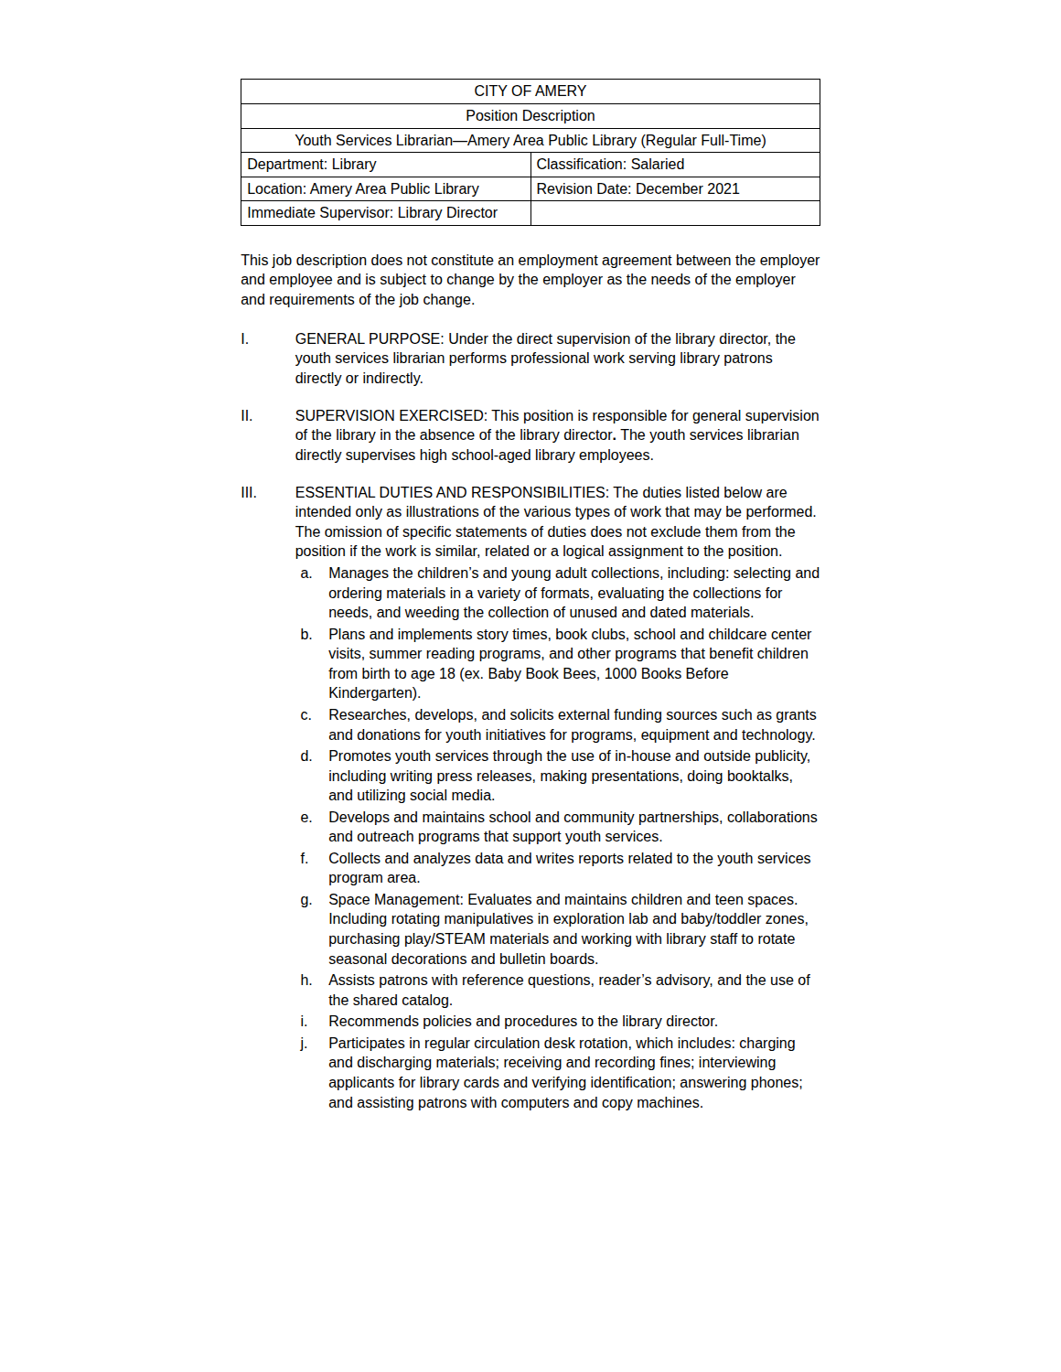| CITY OF AMERY |
| Position Description |
| Youth Services Librarian—Amery Area Public Library (Regular Full-Time) |
| Department: Library | Classification: Salaried |
| Location: Amery Area Public Library | Revision Date: December 2021 |
| Immediate Supervisor: Library Director | |
This job description does not constitute an employment agreement between the employer and employee and is subject to change by the employer as the needs of the employer and requirements of the job change.
I. GENERAL PURPOSE: Under the direct supervision of the library director, the youth services librarian performs professional work serving library patrons directly or indirectly.
II. SUPERVISION EXERCISED: This position is responsible for general supervision of the library in the absence of the library director. The youth services librarian directly supervises high school-aged library employees.
III. ESSENTIAL DUTIES AND RESPONSIBILITIES: The duties listed below are intended only as illustrations of the various types of work that may be performed. The omission of specific statements of duties does not exclude them from the position if the work is similar, related or a logical assignment to the position.
a. Manages the children’s and young adult collections, including: selecting and ordering materials in a variety of formats, evaluating the collections for needs, and weeding the collection of unused and dated materials.
b. Plans and implements story times, book clubs, school and childcare center visits, summer reading programs, and other programs that benefit children from birth to age 18 (ex. Baby Book Bees, 1000 Books Before Kindergarten).
c. Researches, develops, and solicits external funding sources such as grants and donations for youth initiatives for programs, equipment and technology.
d. Promotes youth services through the use of in-house and outside publicity, including writing press releases, making presentations, doing booktalks, and utilizing social media.
e. Develops and maintains school and community partnerships, collaborations and outreach programs that support youth services.
f. Collects and analyzes data and writes reports related to the youth services program area.
g. Space Management: Evaluates and maintains children and teen spaces. Including rotating manipulatives in exploration lab and baby/toddler zones, purchasing play/STEAM materials and working with library staff to rotate seasonal decorations and bulletin boards.
h. Assists patrons with reference questions, reader’s advisory, and the use of the shared catalog.
i. Recommends policies and procedures to the library director.
j. Participates in regular circulation desk rotation, which includes: charging and discharging materials; receiving and recording fines; interviewing applicants for library cards and verifying identification; answering phones; and assisting patrons with computers and copy machines.